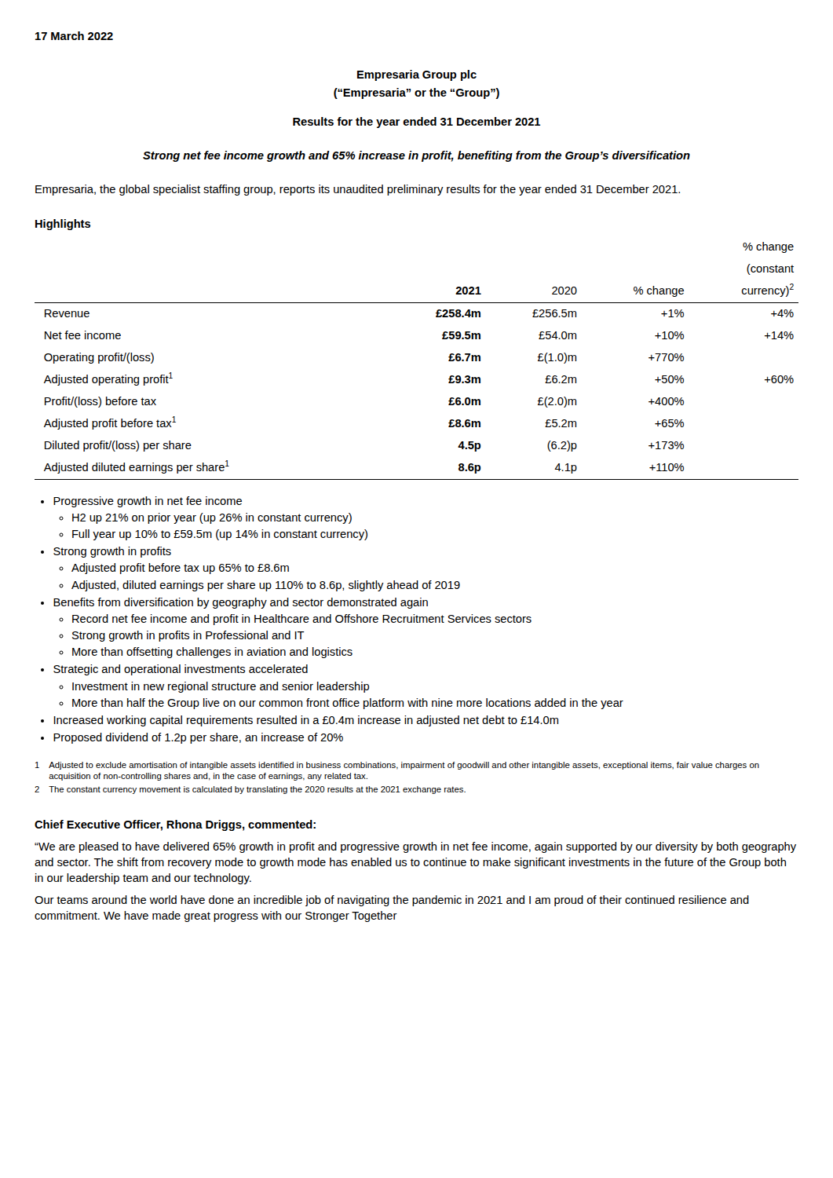17 March 2022
Empresaria Group plc
(“Empresaria” or the “Group”)
Results for the year ended 31 December 2021
Strong net fee income growth and 65% increase in profit, benefiting from the Group’s diversification
Empresaria, the global specialist staffing group, reports its unaudited preliminary results for the year ended 31 December 2021.
Highlights
| | | | | % change |
| --- | --- | --- | --- | --- |
| | | | | (constant |
| | 2021 | 2020 | % change | currency) 2 |
| Revenue | £258.4m | £256.5m | +1% | +4% |
| Net fee income | £59.5m | £54.0m | +10% | +14% |
| Operating profit/(loss) | £6.7m | £(1.0)m | +770% | |
| Adjusted operating profit 1 | £9.3m | £6.2m | +50% | +60% |
| Profit/(loss) before tax | £6.0m | £(2.0)m | +400% | |
| Adjusted profit before tax 1 | £8.6m | £5.2m | +65% | |
| Diluted profit/(loss) per share | 4.5p | (6.2)p | +173% | |
| Adjusted diluted earnings per share 1 | 8.6p | 4.1p | +110% | |
Progressive growth in net fee income
H2 up 21% on prior year (up 26% in constant currency)
Full year up 10% to £59.5m (up 14% in constant currency)
Strong growth in profits
Adjusted profit before tax up 65% to £8.6m
Adjusted, diluted earnings per share up 110% to 8.6p, slightly ahead of 2019
Benefits from diversification by geography and sector demonstrated again
Record net fee income and profit in Healthcare and Offshore Recruitment Services sectors
Strong growth in profits in Professional and IT
More than offsetting challenges in aviation and logistics
Strategic and operational investments accelerated
Investment in new regional structure and senior leadership
More than half the Group live on our common front office platform with nine more locations added in the year
Increased working capital requirements resulted in a £0.4m increase in adjusted net debt to £14.0m
Proposed dividend of 1.2p per share, an increase of 20%
| 1 | Adjusted to exclude amortisation of intangible assets identified in business combinations, impairment of goodwill and other intangible assets, exceptional items, fair value charges on acquisition of non-controlling shares and, in the case of earnings, any related tax. |
| 2 | The constant currency movement is calculated by translating the 2020 results at the 2021 exchange rates. |
Chief Executive Officer, Rhona Driggs, commented:
“We are pleased to have delivered 65% growth in profit and progressive growth in net fee income, again supported by our diversity by both geography and sector. The shift from recovery mode to growth mode has enabled us to continue to make significant investments in the future of the Group both in our leadership team and our technology.
Our teams around the world have done an incredible job of navigating the pandemic in 2021 and I am proud of their continued resilience and commitment. We have made great progress with our Stronger Together